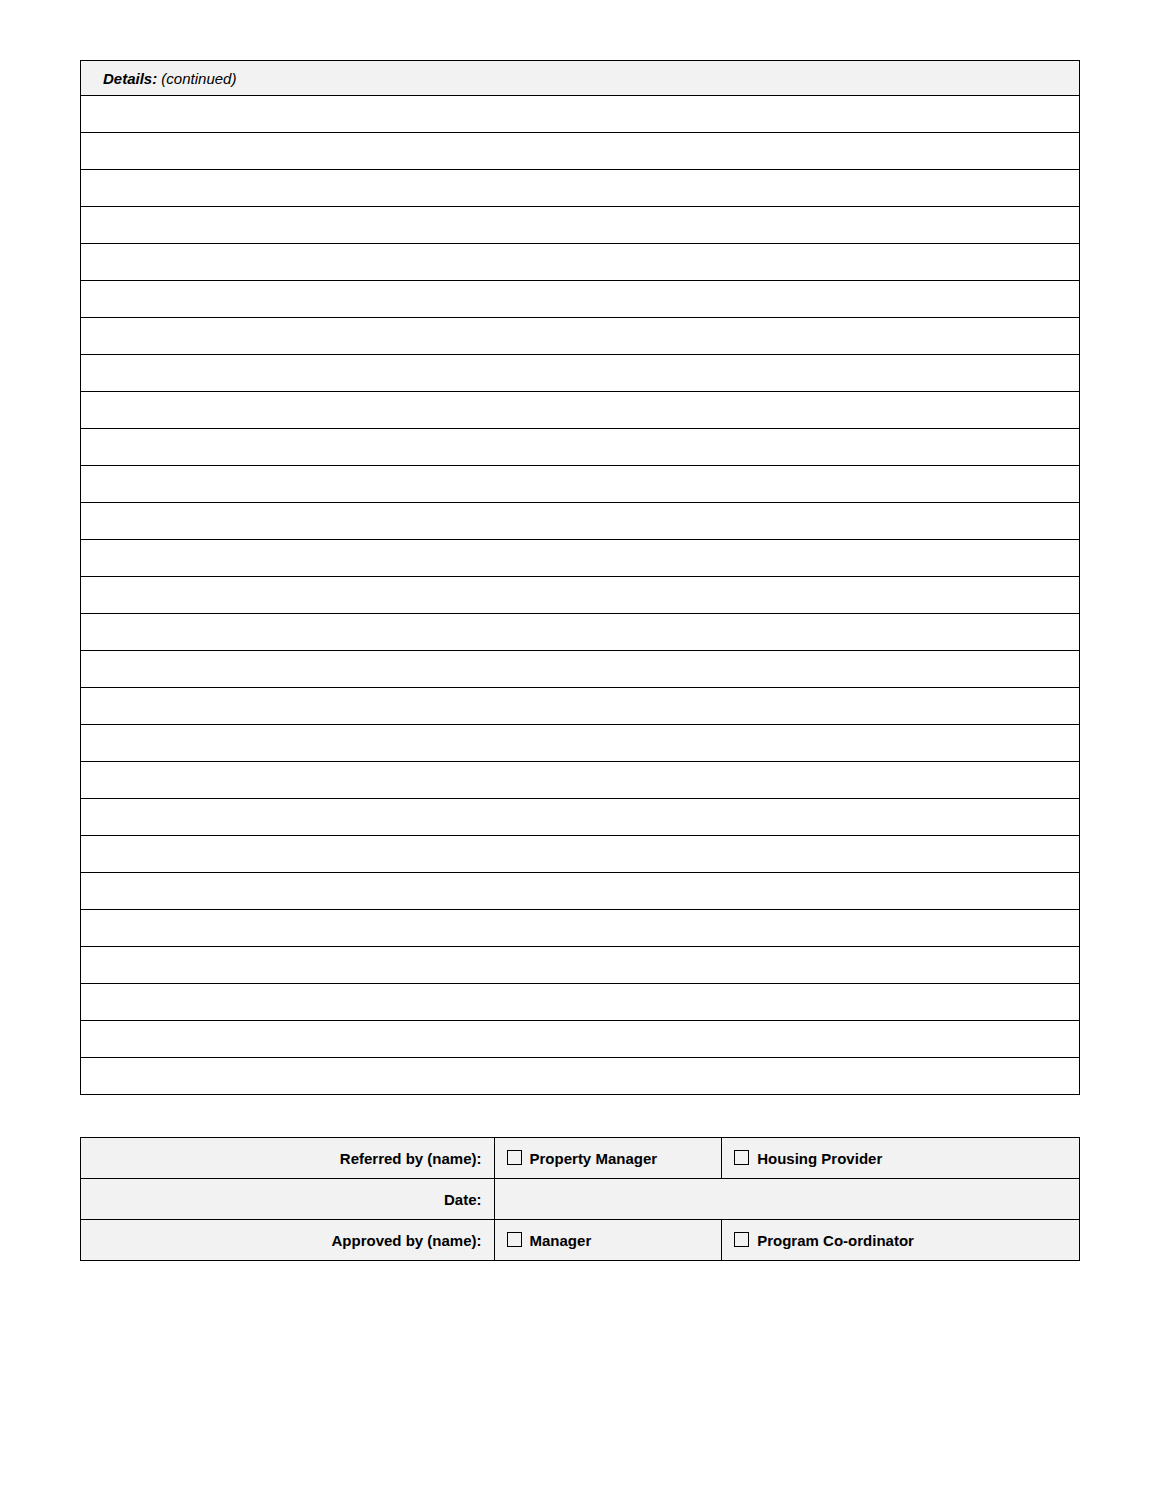| Details: (continued) |
| Referred by (name): | Property Manager | Housing Provider |
| Date: | |
| Approved by (name): | Manager | Program Co-ordinator |